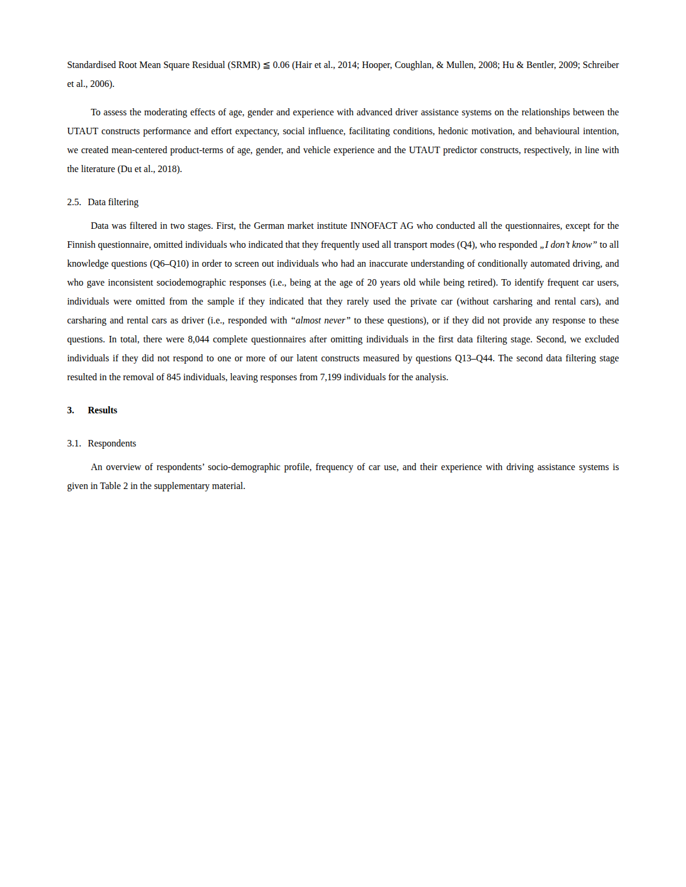Standardised Root Mean Square Residual (SRMR) ≦ 0.06 (Hair et al., 2014; Hooper, Coughlan, & Mullen, 2008; Hu & Bentler, 2009; Schreiber et al., 2006).
To assess the moderating effects of age, gender and experience with advanced driver assistance systems on the relationships between the UTAUT constructs performance and effort expectancy, social influence, facilitating conditions, hedonic motivation, and behavioural intention, we created mean-centered product-terms of age, gender, and vehicle experience and the UTAUT predictor constructs, respectively, in line with the literature (Du et al., 2018).
2.5. Data filtering
Data was filtered in two stages. First, the German market institute INNOFACT AG who conducted all the questionnaires, except for the Finnish questionnaire, omitted individuals who indicated that they frequently used all transport modes (Q4), who responded „I don’t know” to all knowledge questions (Q6–Q10) in order to screen out individuals who had an inaccurate understanding of conditionally automated driving, and who gave inconsistent sociodemographic responses (i.e., being at the age of 20 years old while being retired). To identify frequent car users, individuals were omitted from the sample if they indicated that they rarely used the private car (without carsharing and rental cars), and carsharing and rental cars as driver (i.e., responded with “almost never” to these questions), or if they did not provide any response to these questions. In total, there were 8,044 complete questionnaires after omitting individuals in the first data filtering stage. Second, we excluded individuals if they did not respond to one or more of our latent constructs measured by questions Q13–Q44. The second data filtering stage resulted in the removal of 845 individuals, leaving responses from 7,199 individuals for the analysis.
3. Results
3.1. Respondents
An overview of respondents’ socio-demographic profile, frequency of car use, and their experience with driving assistance systems is given in Table 2 in the supplementary material.